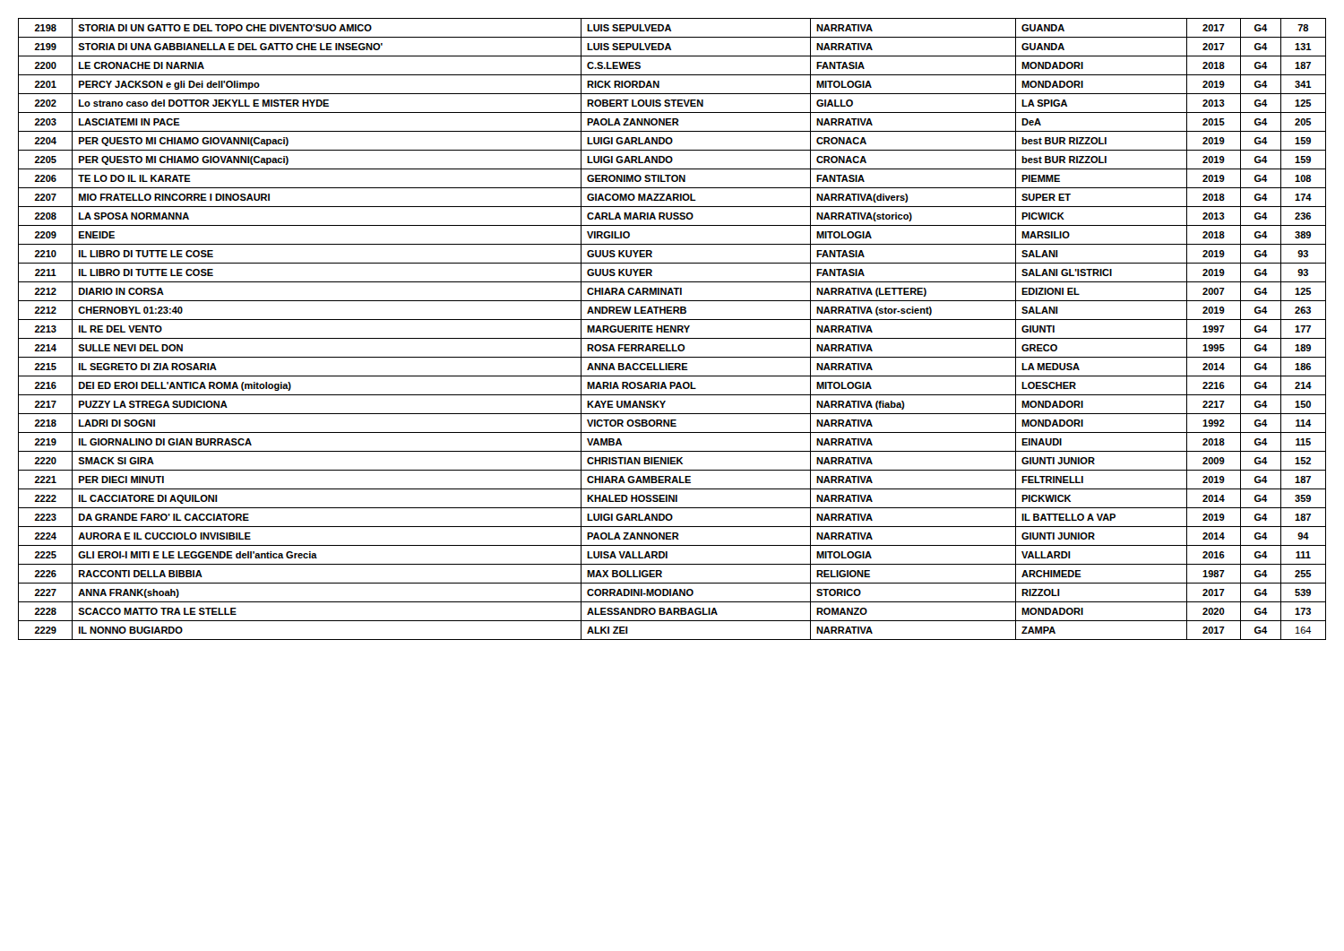| 2198 | STORIA DI UN GATTO E DEL TOPO CHE DIVENTO'SUO AMICO | LUIS SEPULVEDA | NARRATIVA | GUANDA | 2017 | G4 | 78 |
| 2199 | STORIA DI UNA GABBIANELLA E DEL GATTO CHE LE INSEGNO' | LUIS SEPULVEDA | NARRATIVA | GUANDA | 2017 | G4 | 131 |
| 2200 | LE CRONACHE DI NARNIA | C.S.LEWES | FANTASIA | MONDADORI | 2018 | G4 | 187 |
| 2201 | PERCY JACKSON e gli Dei dell'Olimpo | RICK RIORDAN | MITOLOGIA | MONDADORI | 2019 | G4 | 341 |
| 2202 | Lo strano caso del DOTTOR JEKYLL E MISTER HYDE | ROBERT LOUIS STEVEN | GIALLO | LA SPIGA | 2013 | G4 | 125 |
| 2203 | LASCIATEMI IN PACE | PAOLA ZANNONER | NARRATIVA | DeA | 2015 | G4 | 205 |
| 2204 | PER QUESTO MI CHIAMO GIOVANNI(Capaci) | LUIGI GARLANDO | CRONACA | best BUR RIZZOLI | 2019 | G4 | 159 |
| 2205 | PER QUESTO MI CHIAMO GIOVANNI(Capaci) | LUIGI GARLANDO | CRONACA | best BUR RIZZOLI | 2019 | G4 | 159 |
| 2206 | TE LO DO IL IL KARATE | GERONIMO STILTON | FANTASIA | PIEMME | 2019 | G4 | 108 |
| 2207 | MIO FRATELLO RINCORRE I DINOSAURI | GIACOMO MAZZARIOL | NARRATIVA(divers) | SUPER ET | 2018 | G4 | 174 |
| 2208 | LA SPOSA NORMANNA | CARLA MARIA RUSSO | NARRATIVA(storico) | PICWICK | 2013 | G4 | 236 |
| 2209 | ENEIDE | VIRGILIO | MITOLOGIA | MARSILIO | 2018 | G4 | 389 |
| 2210 | IL LIBRO DI TUTTE LE COSE | GUUS KUYER | FANTASIA | SALANI | 2019 | G4 | 93 |
| 2211 | IL LIBRO DI TUTTE LE COSE | GUUS KUYER | FANTASIA | SALANI GL'ISTRICI | 2019 | G4 | 93 |
| 2212 | DIARIO IN CORSA | CHIARA CARMINATI | NARRATIVA (LETTERE) | EDIZIONI EL | 2007 | G4 | 125 |
| 2212 | CHERNOBYL 01:23:40 | ANDREW LEATHERB | NARRATIVA (stor-scient) | SALANI | 2019 | G4 | 263 |
| 2213 | IL RE DEL VENTO | MARGUERITE HENRY | NARRATIVA | GIUNTI | 1997 | G4 | 177 |
| 2214 | SULLE NEVI DEL DON | ROSA FERRARELLO | NARRATIVA | GRECO | 1995 | G4 | 189 |
| 2215 | IL SEGRETO DI ZIA ROSARIA | ANNA BACCELLIERE | NARRATIVA | LA MEDUSA | 2014 | G4 | 186 |
| 2216 | DEI ED EROI DELL'ANTICA ROMA (mitologia) | MARIA ROSARIA PAOL | MITOLOGIA | LOESCHER | 2216 | G4 | 214 |
| 2217 | PUZZY LA STREGA SUDICIONA | KAYE UMANSKY | NARRATIVA (fiaba) | MONDADORI | 2217 | G4 | 150 |
| 2218 | LADRI DI SOGNI | VICTOR OSBORNE | NARRATIVA | MONDADORI | 1992 | G4 | 114 |
| 2219 | IL GIORNALINO DI GIAN BURRASCA | VAMBA | NARRATIVA | EINAUDI | 2018 | G4 | 115 |
| 2220 | SMACK SI GIRA | CHRISTIAN BIENIEK | NARRATIVA | GIUNTI JUNIOR | 2009 | G4 | 152 |
| 2221 | PER DIECI MINUTI | CHIARA GAMBERALE | NARRATIVA | FELTRINELLI | 2019 | G4 | 187 |
| 2222 | IL CACCIATORE DI AQUILONI | KHALED HOSSEINI | NARRATIVA | PICKWICK | 2014 | G4 | 359 |
| 2223 | DA GRANDE FARO' IL CACCIATORE | LUIGI GARLANDO | NARRATIVA | IL BATTELLO A VAP | 2019 | G4 | 187 |
| 2224 | AURORA E IL CUCCIOLO INVISIBILE | PAOLA ZANNONER | NARRATIVA | GIUNTI JUNIOR | 2014 | G4 | 94 |
| 2225 | GLI EROI-I MITI E LE LEGGENDE dell'antica Grecia | LUISA VALLARDI | MITOLOGIA | VALLARDI | 2016 | G4 | 111 |
| 2226 | RACCONTI DELLA BIBBIA | MAX BOLLIGER | RELIGIONE | ARCHIMEDE | 1987 | G4 | 255 |
| 2227 | ANNA FRANK(shoah) | CORRADINI-MODIANO | STORICO | RIZZOLI | 2017 | G4 | 539 |
| 2228 | SCACCO MATTO TRA LE STELLE | ALESSANDRO BARBAGLIA | ROMANZO | MONDADORI | 2020 | G4 | 173 |
| 2229 | IL NONNO BUGIARDO | ALKI ZEI | NARRATIVA | ZAMPA | 2017 | G4 | 164 |